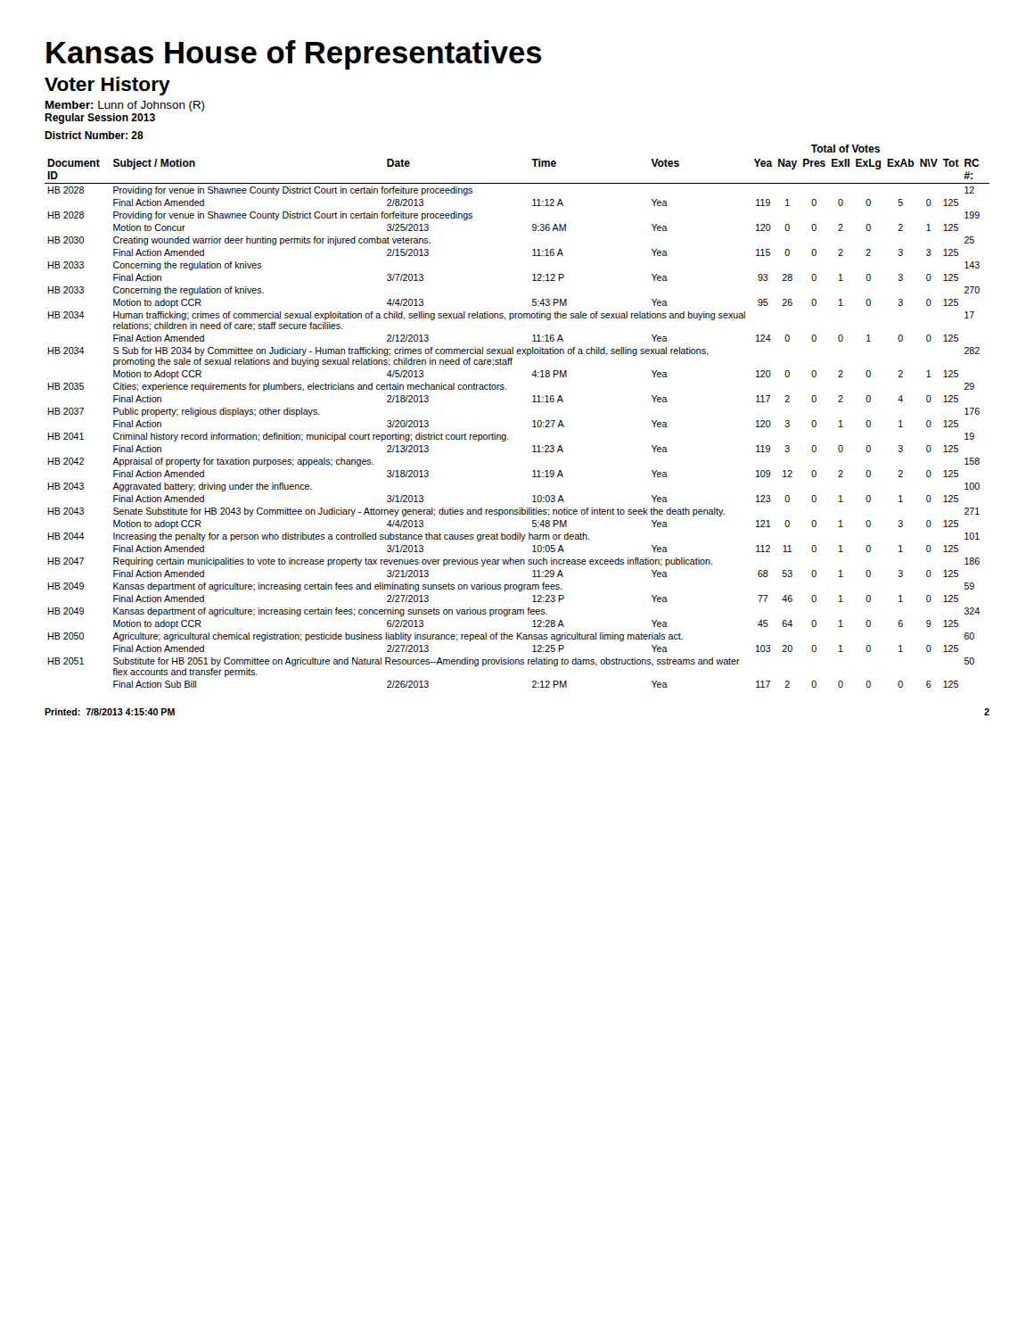Kansas House of Representatives
Voter History
Member: Lunn of Johnson (R)
Regular Session 2013
District Number: 28
| | Total of Votes | |
| Document ID | Subject / Motion | Date | Time | Votes | Yea | Nay | Pres | ExII | ExLg | ExAb | N\V | Tot | RC #: |
| HB 2028 | Providing for venue in Shawnee County District Court in certain forfeiture proceedings | | 12 |
| | Final Action Amended | 2/8/2013 | 11:12 A | Yea | 119 | 1 | 0 | 0 | 0 | 5 | 0 | 125 | |
| HB 2028 | Providing for venue in Shawnee County District Court in certain forfeiture proceedings | | 199 |
| | Motion to Concur | 3/25/2013 | 9:36 AM | Yea | 120 | 0 | 0 | 2 | 0 | 2 | 1 | 125 | |
| HB 2030 | Creating wounded warrior deer hunting permits for injured combat veterans. | | 25 |
| | Final Action Amended | 2/15/2013 | 11:16 A | Yea | 115 | 0 | 0 | 2 | 2 | 3 | 3 | 125 | |
| HB 2033 | Concerning the regulation of knives | | 143 |
| | Final Action | 3/7/2013 | 12:12 P | Yea | 93 | 28 | 0 | 1 | 0 | 3 | 0 | 125 | |
| HB 2033 | Concerning the regulation of knives. | | 270 |
| | Motion to adopt CCR | 4/4/2013 | 5:43 PM | Yea | 95 | 26 | 0 | 1 | 0 | 3 | 0 | 125 | |
| HB 2034 | Human trafficking; crimes of commercial sexual exploitation of a child, selling sexual relations, promoting the sale of sexual relations and buying sexual relations; children in need of care; staff secure faciliies. | | 17 |
| | Final Action Amended | 2/12/2013 | 11:16 A | Yea | 124 | 0 | 0 | 0 | 1 | 0 | 0 | 125 | |
| HB 2034 | S Sub for HB 2034 by Committee on Judiciary - Human trafficking; crimes of commercial sexual exploitation of a child, selling sexual relations, promoting the sale of sexual relations and buying sexual relations; children in need of care;staff | | 282 |
| | Motion to Adopt CCR | 4/5/2013 | 4:18 PM | Yea | 120 | 0 | 0 | 2 | 0 | 2 | 1 | 125 | |
| HB 2035 | Cities; experience requirements for plumbers, electricians and certain mechanical contractors. | | 29 |
| | Final Action | 2/18/2013 | 11:16 A | Yea | 117 | 2 | 0 | 2 | 0 | 4 | 0 | 125 | |
| HB 2037 | Public property; religious displays; other displays. | | 176 |
| | Final Action | 3/20/2013 | 10:27 A | Yea | 120 | 3 | 0 | 1 | 0 | 1 | 0 | 125 | |
| HB 2041 | Criminal history record information; definition; municipal court reporting; district court reporting. | | 19 |
| | Final Action | 2/13/2013 | 11:23 A | Yea | 119 | 3 | 0 | 0 | 0 | 3 | 0 | 125 | |
| HB 2042 | Appraisal of property for taxation purposes; appeals; changes. | | 158 |
| | Final Action Amended | 3/18/2013 | 11:19 A | Yea | 109 | 12 | 0 | 2 | 0 | 2 | 0 | 125 | |
| HB 2043 | Aggravated battery; driving under the influence. | | 100 |
| | Final Action Amended | 3/1/2013 | 10:03 A | Yea | 123 | 0 | 0 | 1 | 0 | 1 | 0 | 125 | |
| HB 2043 | Senate Substitute for HB 2043 by Committee on Judiciary - Attorney general; duties and responsibilities; notice of intent to seek the death penalty. | | 271 |
| | Motion to adopt CCR | 4/4/2013 | 5:48 PM | Yea | 121 | 0 | 0 | 1 | 0 | 3 | 0 | 125 | |
| HB 2044 | Increasing the penalty for a person who distributes a controlled substance that causes great bodily harm or death. | | 101 |
| | Final Action Amended | 3/1/2013 | 10:05 A | Yea | 112 | 11 | 0 | 1 | 0 | 1 | 0 | 125 | |
| HB 2047 | Requiring certain municipalities to vote to increase property tax revenues over previous year when such increase exceeds inflation; publication. | | 186 |
| | Final Action Amended | 3/21/2013 | 11:29 A | Yea | 68 | 53 | 0 | 1 | 0 | 3 | 0 | 125 | |
| HB 2049 | Kansas department of agriculture; increasing certain fees and eliminating sunsets on various program fees. | | 59 |
| | Final Action Amended | 2/27/2013 | 12:23 P | Yea | 77 | 46 | 0 | 1 | 0 | 1 | 0 | 125 | |
| HB 2049 | Kansas department of agriculture; increasing certain fees; concerning sunsets on various program fees. | | 324 |
| | Motion to adopt CCR | 6/2/2013 | 12:28 A | Yea | 45 | 64 | 0 | 1 | 0 | 6 | 9 | 125 | |
| HB 2050 | Agriculture; agricultural chemical registration; pesticide business liablity insurance; repeal of the Kansas agricultural liming materials act. | | 60 |
| | Final Action Amended | 2/27/2013 | 12:25 P | Yea | 103 | 20 | 0 | 1 | 0 | 1 | 0 | 125 | |
| HB 2051 | Substitute for HB 2051 by Committee on Agriculture and Natural Resources--Amending provisions relating to dams, obstructions, sstreams and water flex accounts and transfer permits. | | 50 |
| | Final Action Sub Bill | 2/26/2013 | 2:12 PM | Yea | 117 | 2 | 0 | 0 | 0 | 0 | 6 | 125 | |
Printed: 7/8/2013 4:15:40 PM 2